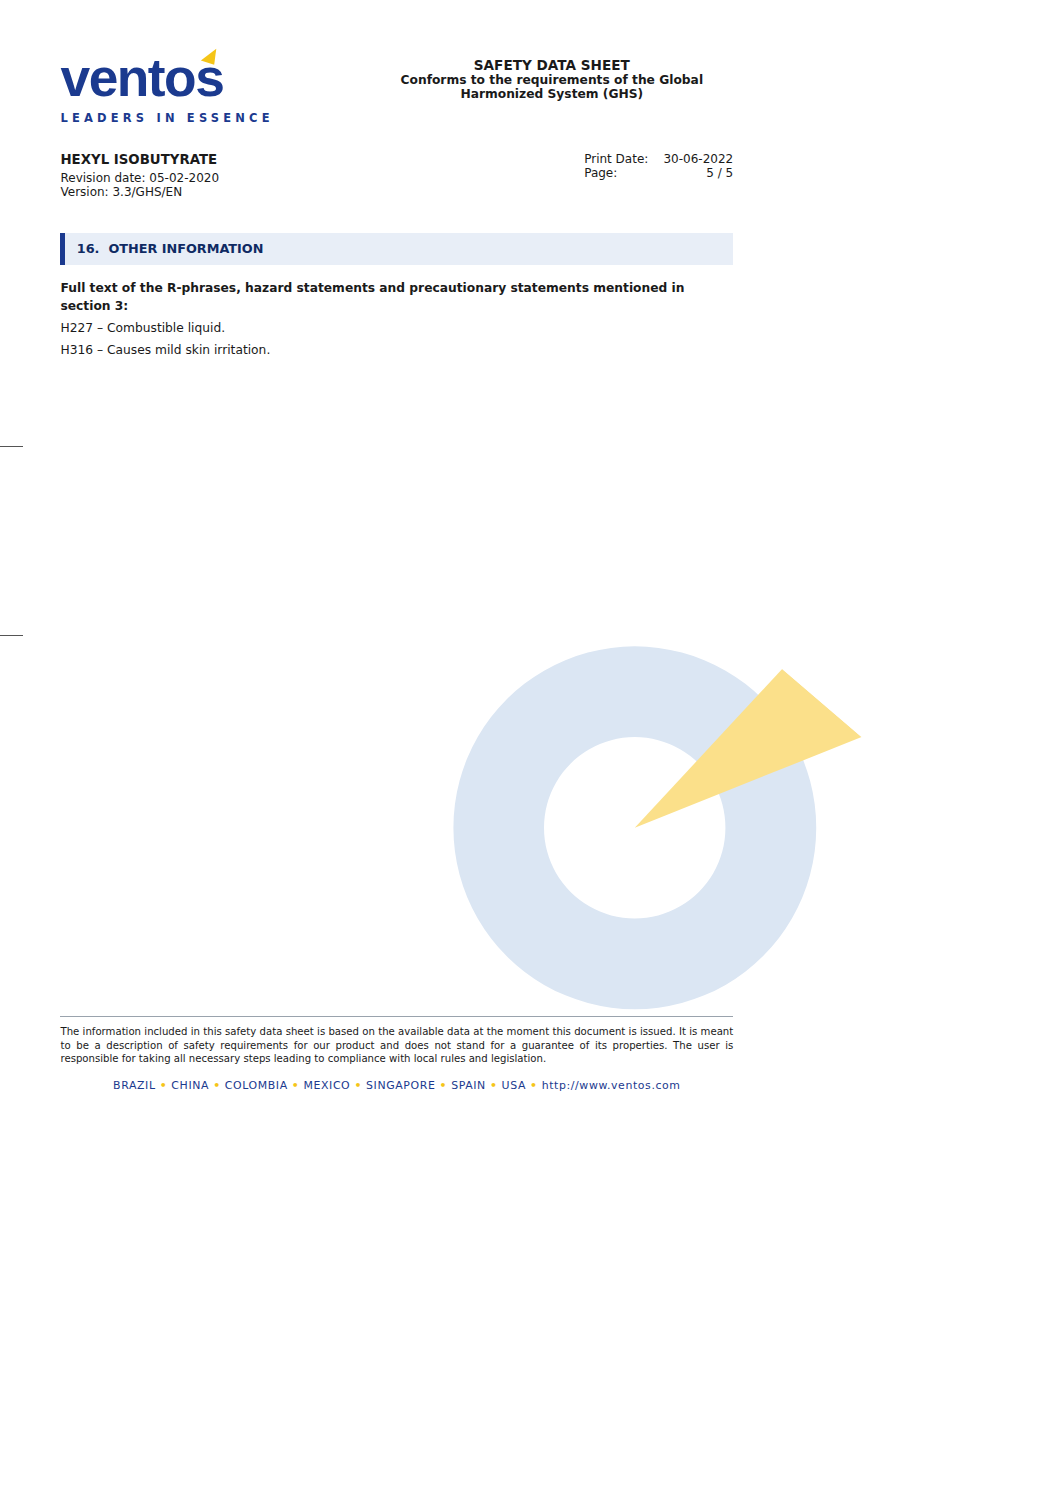ventos
LEADERS IN ESSENCE
SAFETY DATA SHEET
Conforms to the requirements of the Global Harmonized System (GHS)
HEXYL ISOBUTYRATE
Revision date: 05-02-2020
Version: 3.3/GHS/EN
Print Date: 30-06-2022
Page: 5 / 5
16. OTHER INFORMATION
Full text of the R-phrases, hazard statements and precautionary statements mentioned in section 3:
H227 – Combustible liquid.
H316 – Causes mild skin irritation.
The information included in this safety data sheet is based on the available data at the moment this document is issued. It is meant to be a description of safety requirements for our product and does not stand for a guarantee of its properties. The user is responsible for taking all necessary steps leading to compliance with local rules and legislation.
BRAZIL • CHINA • COLOMBIA • MEXICO • SINGAPORE • SPAIN • USA • http://www.ventos.com